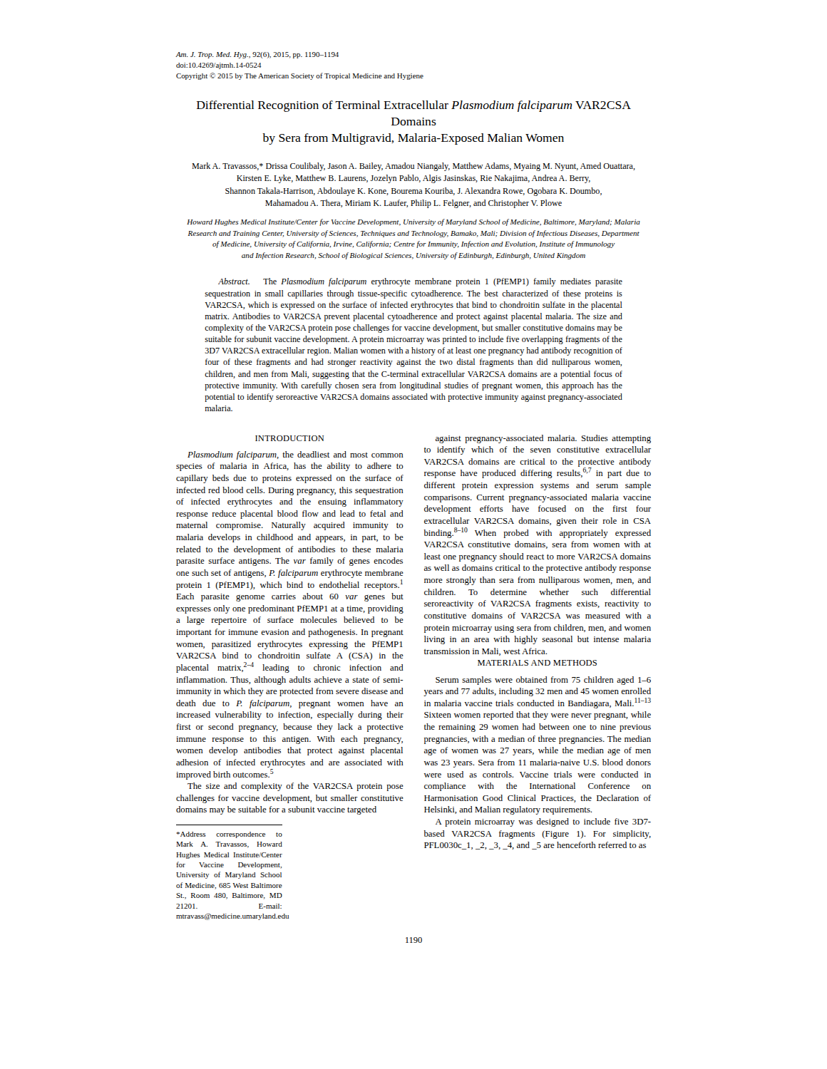Am. J. Trop. Med. Hyg., 92(6), 2015, pp. 1190–1194
doi:10.4269/ajtmh.14-0524
Copyright © 2015 by The American Society of Tropical Medicine and Hygiene
Differential Recognition of Terminal Extracellular Plasmodium falciparum VAR2CSA Domains
by Sera from Multigravid, Malaria-Exposed Malian Women
Mark A. Travassos,* Drissa Coulibaly, Jason A. Bailey, Amadou Niangaly, Matthew Adams, Myaing M. Nyunt, Amed Ouattara,
Kirsten E. Lyke, Matthew B. Laurens, Jozelyn Pablo, Algis Jasinskas, Rie Nakajima, Andrea A. Berry,
Shannon Takala-Harrison, Abdoulaye K. Kone, Bourema Kouriba, J. Alexandra Rowe, Ogobara K. Doumbo,
Mahamadou A. Thera, Miriam K. Laufer, Philip L. Felgner, and Christopher V. Plowe
Howard Hughes Medical Institute/Center for Vaccine Development, University of Maryland School of Medicine, Baltimore, Maryland; Malaria
Research and Training Center, University of Sciences, Techniques and Technology, Bamako, Mali; Division of Infectious Diseases, Department
of Medicine, University of California, Irvine, California; Centre for Immunity, Infection and Evolution, Institute of Immunology
and Infection Research, School of Biological Sciences, University of Edinburgh, Edinburgh, United Kingdom
Abstract. The Plasmodium falciparum erythrocyte membrane protein 1 (PfEMP1) family mediates parasite sequestration in small capillaries through tissue-specific cytoadherence. The best characterized of these proteins is VAR2CSA, which is expressed on the surface of infected erythrocytes that bind to chondroitin sulfate in the placental matrix. Antibodies to VAR2CSA prevent placental cytoadherence and protect against placental malaria. The size and complexity of the VAR2CSA protein pose challenges for vaccine development, but smaller constitutive domains may be suitable for subunit vaccine development. A protein microarray was printed to include five overlapping fragments of the 3D7 VAR2CSA extracellular region. Malian women with a history of at least one pregnancy had antibody recognition of four of these fragments and had stronger reactivity against the two distal fragments than did nulliparous women, children, and men from Mali, suggesting that the C-terminal extracellular VAR2CSA domains are a potential focus of protective immunity. With carefully chosen sera from longitudinal studies of pregnant women, this approach has the potential to identify seroreactive VAR2CSA domains associated with protective immunity against pregnancy-associated malaria.
INTRODUCTION
Plasmodium falciparum, the deadliest and most common species of malaria in Africa, has the ability to adhere to capillary beds due to proteins expressed on the surface of infected red blood cells. During pregnancy, this sequestration of infected erythrocytes and the ensuing inflammatory response reduce placental blood flow and lead to fetal and maternal compromise. Naturally acquired immunity to malaria develops in childhood and appears, in part, to be related to the development of antibodies to these malaria parasite surface antigens. The var family of genes encodes one such set of antigens, P. falciparum erythrocyte membrane protein 1 (PfEMP1), which bind to endothelial receptors.1 Each parasite genome carries about 60 var genes but expresses only one predominant PfEMP1 at a time, providing a large repertoire of surface molecules believed to be important for immune evasion and pathogenesis. In pregnant women, parasitized erythrocytes expressing the PfEMP1 VAR2CSA bind to chondroitin sulfate A (CSA) in the placental matrix,2–4 leading to chronic infection and inflammation. Thus, although adults achieve a state of semi-immunity in which they are protected from severe disease and death due to P. falciparum, pregnant women have an increased vulnerability to infection, especially during their first or second pregnancy, because they lack a protective immune response to this antigen. With each pregnancy, women develop antibodies that protect against placental adhesion of infected erythrocytes and are associated with improved birth outcomes.5
The size and complexity of the VAR2CSA protein pose challenges for vaccine development, but smaller constitutive domains may be suitable for a subunit vaccine targeted
*Address correspondence to Mark A. Travassos, Howard Hughes Medical Institute/Center for Vaccine Development, University of Maryland School of Medicine, 685 West Baltimore St., Room 480, Baltimore, MD 21201. E-mail: mtravass@medicine.umaryland.edu
against pregnancy-associated malaria. Studies attempting to identify which of the seven constitutive extracellular VAR2CSA domains are critical to the protective antibody response have produced differing results,6,7 in part due to different protein expression systems and serum sample comparisons. Current pregnancy-associated malaria vaccine development efforts have focused on the first four extracellular VAR2CSA domains, given their role in CSA binding.8–10 When probed with appropriately expressed VAR2CSA constitutive domains, sera from women with at least one pregnancy should react to more VAR2CSA domains as well as domains critical to the protective antibody response more strongly than sera from nulliparous women, men, and children. To determine whether such differential seroreactivity of VAR2CSA fragments exists, reactivity to constitutive domains of VAR2CSA was measured with a protein microarray using sera from children, men, and women living in an area with highly seasonal but intense malaria transmission in Mali, west Africa.
MATERIALS AND METHODS
Serum samples were obtained from 75 children aged 1–6 years and 77 adults, including 32 men and 45 women enrolled in malaria vaccine trials conducted in Bandiagara, Mali.11–13 Sixteen women reported that they were never pregnant, while the remaining 29 women had between one to nine previous pregnancies, with a median of three pregnancies. The median age of women was 27 years, while the median age of men was 23 years. Sera from 11 malaria-naive U.S. blood donors were used as controls. Vaccine trials were conducted in compliance with the International Conference on Harmonisation Good Clinical Practices, the Declaration of Helsinki, and Malian regulatory requirements.
A protein microarray was designed to include five 3D7-based VAR2CSA fragments (Figure 1). For simplicity, PFL0030c_1, _2, _3, _4, and _5 are henceforth referred to as
1190